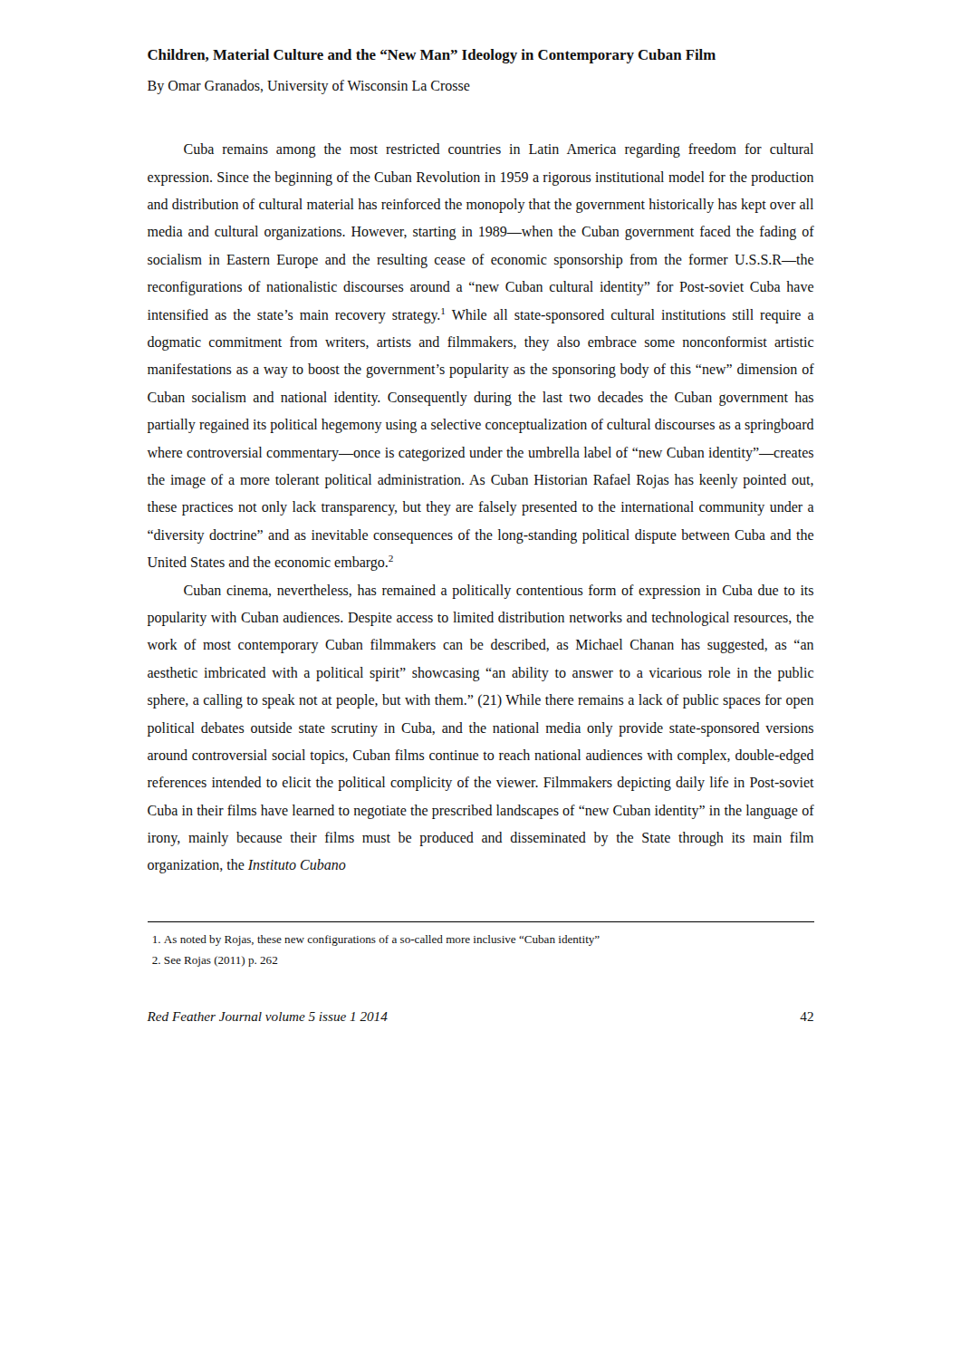Children, Material Culture and the “New Man” Ideology in Contemporary Cuban Film
By Omar Granados, University of Wisconsin La Crosse
Cuba remains among the most restricted countries in Latin America regarding freedom for cultural expression. Since the beginning of the Cuban Revolution in 1959 a rigorous institutional model for the production and distribution of cultural material has reinforced the monopoly that the government historically has kept over all media and cultural organizations. However, starting in 1989—when the Cuban government faced the fading of socialism in Eastern Europe and the resulting cease of economic sponsorship from the former U.S.S.R—the reconfigurations of nationalistic discourses around a “new Cuban cultural identity” for Post-soviet Cuba have intensified as the state’s main recovery strategy.1 While all state-sponsored cultural institutions still require a dogmatic commitment from writers, artists and filmmakers, they also embrace some nonconformist artistic manifestations as a way to boost the government’s popularity as the sponsoring body of this “new” dimension of Cuban socialism and national identity. Consequently during the last two decades the Cuban government has partially regained its political hegemony using a selective conceptualization of cultural discourses as a springboard where controversial commentary—once is categorized under the umbrella label of “new Cuban identity”—creates the image of a more tolerant political administration. As Cuban Historian Rafael Rojas has keenly pointed out, these practices not only lack transparency, but they are falsely presented to the international community under a “diversity doctrine” and as inevitable consequences of the long-standing political dispute between Cuba and the United States and the economic embargo.2
Cuban cinema, nevertheless, has remained a politically contentious form of expression in Cuba due to its popularity with Cuban audiences. Despite access to limited distribution networks and technological resources, the work of most contemporary Cuban filmmakers can be described, as Michael Chanan has suggested, as “an aesthetic imbricated with a political spirit” showcasing “an ability to answer to a vicarious role in the public sphere, a calling to speak not at people, but with them.” (21) While there remains a lack of public spaces for open political debates outside state scrutiny in Cuba, and the national media only provide state-sponsored versions around controversial social topics, Cuban films continue to reach national audiences with complex, double-edged references intended to elicit the political complicity of the viewer. Filmmakers depicting daily life in Post-soviet Cuba in their films have learned to negotiate the prescribed landscapes of “new Cuban identity” in the language of irony, mainly because their films must be produced and disseminated by the State through its main film organization, the Instituto Cubano
As noted by Rojas, these new configurations of a so-called more inclusive “Cuban identity”
See Rojas (2011) p. 262
Red Feather Journal volume 5 issue 1 2014 42